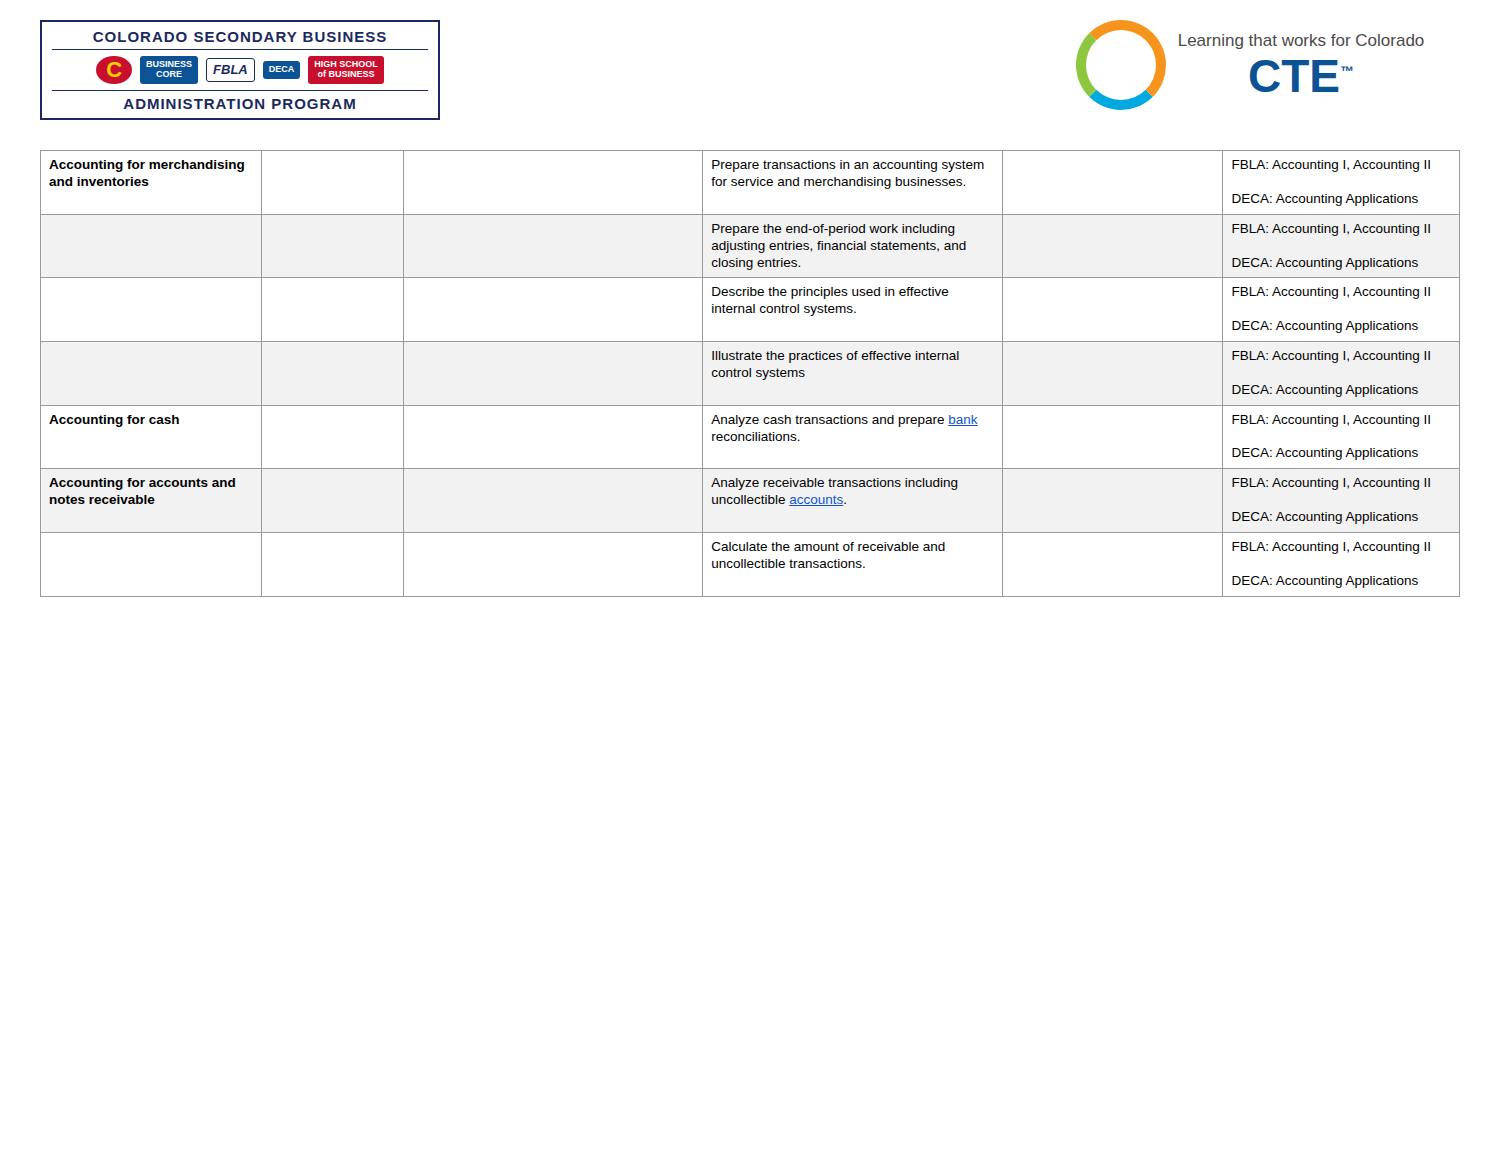COLORADO SECONDARY BUSINESS
C BUSINESS
CORE FBLA DECA HIGH SCHOOL
of BUSINESS
ADMINISTRATION PROGRAM
Learning that works for Colorado
CTE™
| Accounting for merchandising and inventories | | | Prepare transactions in an accounting system for service and merchandising businesses. | | FBLA: Accounting I, Accounting II DECA: Accounting Applications |
| | | | Prepare the end-of-period work including adjusting entries, financial statements, and closing entries. | | FBLA: Accounting I, Accounting II DECA: Accounting Applications |
| | | | Describe the principles used in effective internal control systems. | | FBLA: Accounting I, Accounting II DECA: Accounting Applications |
| | | | Illustrate the practices of effective internal control systems | | FBLA: Accounting I, Accounting II DECA: Accounting Applications |
| Accounting for cash | | | Analyze cash transactions and prepare bank reconciliations. | | FBLA: Accounting I, Accounting II DECA: Accounting Applications |
| Accounting for accounts and notes receivable | | | Analyze receivable transactions including uncollectible accounts . | | FBLA: Accounting I, Accounting II DECA: Accounting Applications |
| | | | Calculate the amount of receivable and uncollectible transactions. | | FBLA: Accounting I, Accounting II DECA: Accounting Applications |